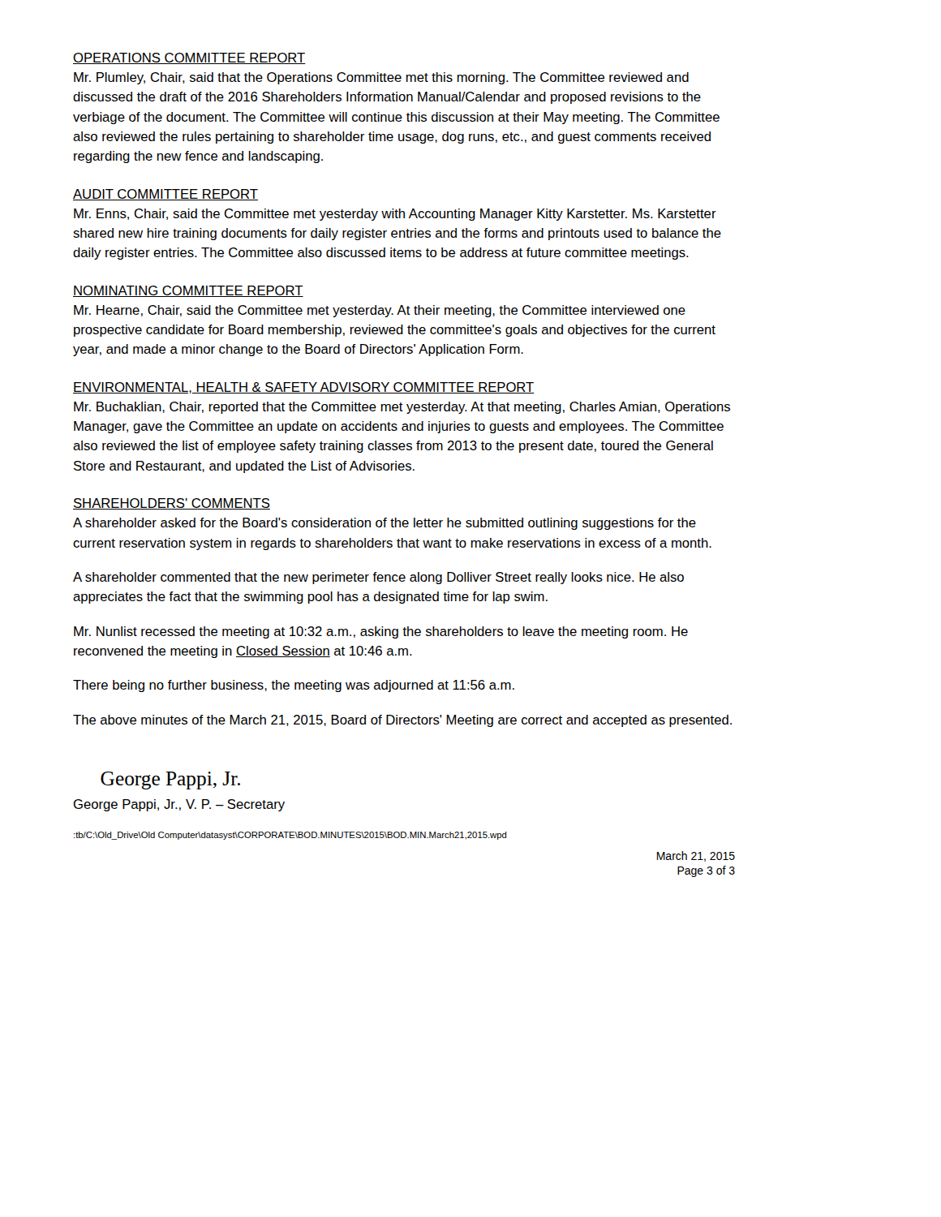OPERATIONS COMMITTEE REPORT
Mr. Plumley, Chair, said that the Operations Committee met this morning. The Committee reviewed and discussed the draft of the 2016 Shareholders Information Manual/Calendar and proposed revisions to the verbiage of the document. The Committee will continue this discussion at their May meeting. The Committee also reviewed the rules pertaining to shareholder time usage, dog runs, etc., and guest comments received regarding the new fence and landscaping.
AUDIT COMMITTEE REPORT
Mr. Enns, Chair, said the Committee met yesterday with Accounting Manager Kitty Karstetter. Ms. Karstetter shared new hire training documents for daily register entries and the forms and printouts used to balance the daily register entries. The Committee also discussed items to be address at future committee meetings.
NOMINATING COMMITTEE REPORT
Mr. Hearne, Chair, said the Committee met yesterday. At their meeting, the Committee interviewed one prospective candidate for Board membership, reviewed the committee's goals and objectives for the current year, and made a minor change to the Board of Directors' Application Form.
ENVIRONMENTAL, HEALTH & SAFETY ADVISORY COMMITTEE REPORT
Mr. Buchaklian, Chair, reported that the Committee met yesterday. At that meeting, Charles Amian, Operations Manager, gave the Committee an update on accidents and injuries to guests and employees. The Committee also reviewed the list of employee safety training classes from 2013 to the present date, toured the General Store and Restaurant, and updated the List of Advisories.
SHAREHOLDERS' COMMENTS
A shareholder asked for the Board's consideration of the letter he submitted outlining suggestions for the current reservation system in regards to shareholders that want to make reservations in excess of a month.
A shareholder commented that the new perimeter fence along Dolliver Street really looks nice. He also appreciates the fact that the swimming pool has a designated time for lap swim.
Mr. Nunlist recessed the meeting at 10:32 a.m., asking the shareholders to leave the meeting room. He reconvened the meeting in Closed Session at 10:46 a.m.
There being no further business, the meeting was adjourned at 11:56 a.m.
The above minutes of the March 21, 2015, Board of Directors' Meeting are correct and accepted as presented.
George Pappi, Jr.
George Pappi, Jr., V. P. – Secretary
:tb/C:\Old_Drive\Old Computer\datasyst\CORPORATE\BOD.MINUTES\2015\BOD.MIN.March21,2015.wpd
March 21, 2015
Page 3 of 3